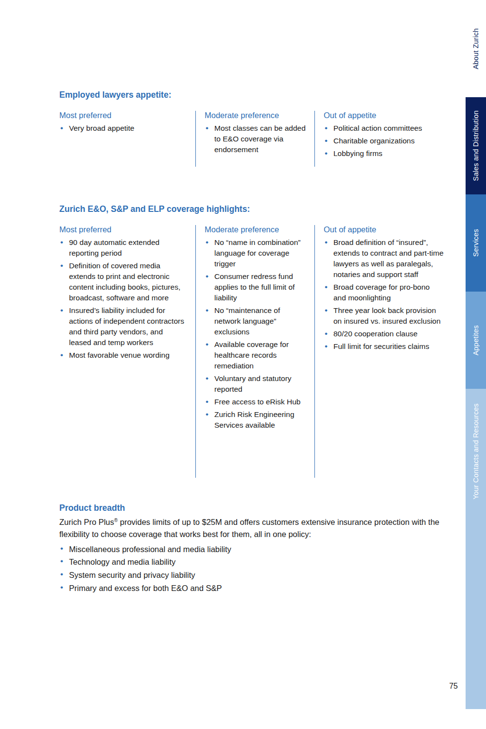About Zurich
Sales and Distribution
Services
Appetites
Your Contacts and Resources
Employed lawyers appetite:
Most preferred
Very broad appetite
Moderate preference
Most classes can be added to E&O coverage via endorsement
Out of appetite
Political action committees
Charitable organizations
Lobbying firms
Zurich E&O, S&P and ELP coverage highlights:
Most preferred
90 day automatic extended reporting period
Definition of covered media extends to print and electronic content including books, pictures, broadcast, software and more
Insured’s liability included for actions of independent contractors and third party vendors, and leased and temp workers
Most favorable venue wording
Moderate preference
No “name in combination” language for coverage trigger
Consumer redress fund applies to the full limit of liability
No “maintenance of network language” exclusions
Available coverage for healthcare records remediation
Voluntary and statutory reported
Free access to eRisk Hub
Zurich Risk Engineering Services available
Out of appetite
Broad definition of “insured”, extends to contract and part-time lawyers as well as paralegals, notaries and support staff
Broad coverage for pro-bono and moonlighting
Three year look back provision on insured vs. insured exclusion
80/20 cooperation clause
Full limit for securities claims
Product breadth
Zurich Pro Plus® provides limits of up to $25M and offers customers extensive insurance protection with the flexibility to choose coverage that works best for them, all in one policy:
Miscellaneous professional and media liability
Technology and media liability
System security and privacy liability
Primary and excess for both E&O and S&P
75